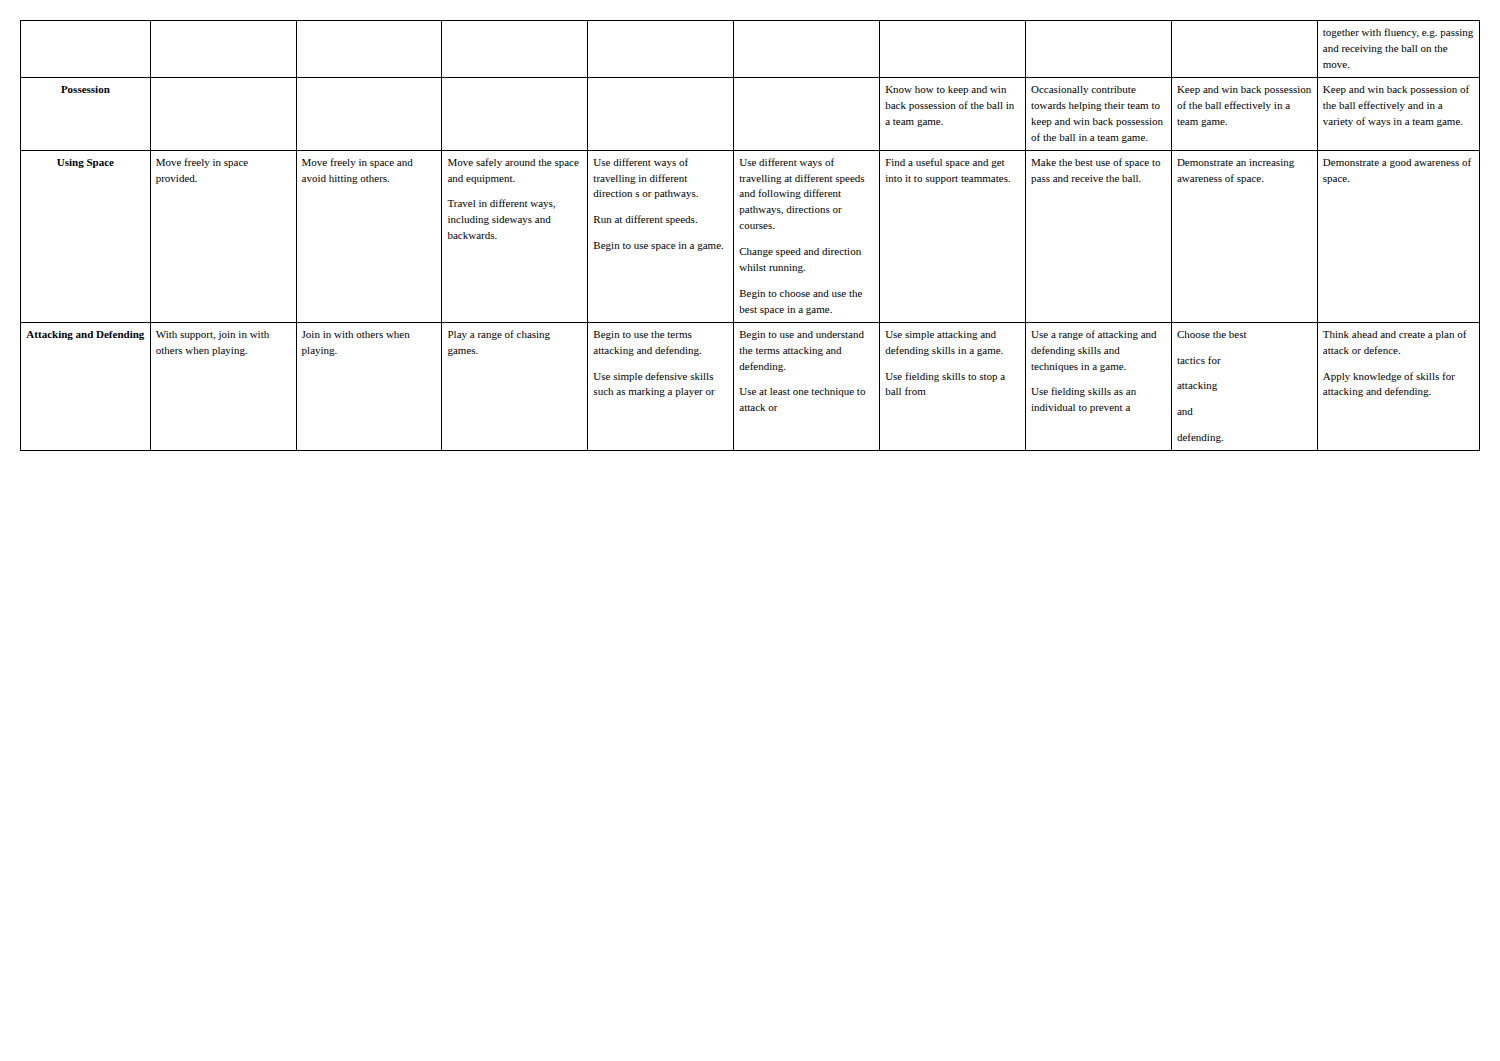| | | | | | | | | | together with fluency, e.g. passing and receiving the ball on the move. |
| Possession | | | | | | Know how to keep and win back possession of the ball in a team game. | Occasionally contribute towards helping their team to keep and win back possession of the ball in a team game. | Keep and win back possession of the ball effectively in a team game. | Keep and win back possession of the ball effectively and in a variety of ways in a team game. |
| Using Space | Move freely in space provided. | Move freely in space and avoid hitting others. | Move safely around the space and equipment. Travel in different ways, including sideways and backwards. | Use different ways of travelling in different direction s or pathways. Run at different speeds. Begin to use space in a game. | Use different ways of travelling at different speeds and following different pathways, directions or courses. Change speed and direction whilst running. Begin to choose and use the best space in a game. | Find a useful space and get into it to support teammates. | Make the best use of space to pass and receive the ball. | Demonstrate an increasing awareness of space. | Demonstrate a good awareness of space. |
| Attacking and Defending | With support, join in with others when playing. | Join in with others when playing. | Play a range of chasing games. | Begin to use the terms attacking and defending. Use simple defensive skills such as marking a player or | Begin to use and understand the terms attacking and defending. Use at least one technique to attack or | Use simple attacking and defending skills in a game. Use fielding skills to stop a ball from | Use a range of attacking and defending skills and techniques in a game. Use fielding skills as an individual to prevent a | Choose the best tactics for attacking and defending. | Think ahead and create a plan of attack or defence. Apply knowledge of skills for attacking and defending. |